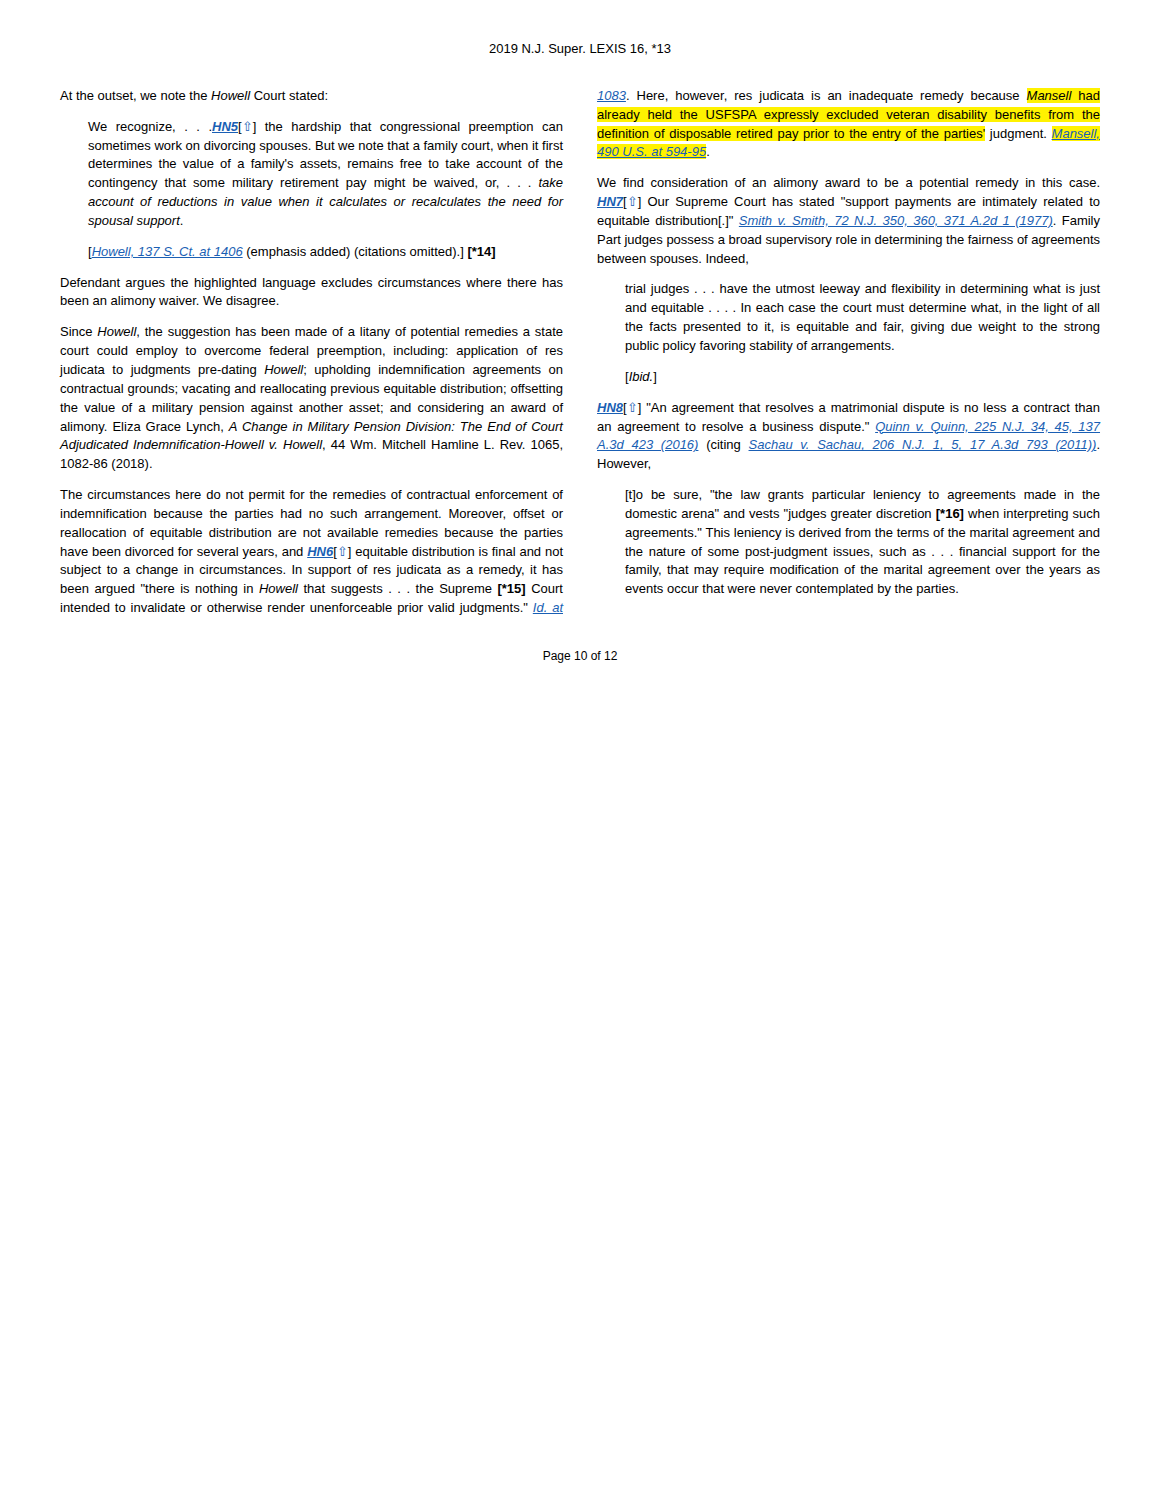2019 N.J. Super. LEXIS 16, *13
At the outset, we note the Howell Court stated:
We recognize, . . .HN5[⇧] the hardship that congressional preemption can sometimes work on divorcing spouses. But we note that a family court, when it first determines the value of a family's assets, remains free to take account of the contingency that some military retirement pay might be waived, or, . . . take account of reductions in value when it calculates or recalculates the need for spousal support.
[Howell, 137 S. Ct. at 1406 (emphasis added) (citations omitted).] [*14]
Defendant argues the highlighted language excludes circumstances where there has been an alimony waiver. We disagree.
Since Howell, the suggestion has been made of a litany of potential remedies a state court could employ to overcome federal preemption, including: application of res judicata to judgments pre-dating Howell; upholding indemnification agreements on contractual grounds; vacating and reallocating previous equitable distribution; offsetting the value of a military pension against another asset; and considering an award of alimony. Eliza Grace Lynch, A Change in Military Pension Division: The End of Court Adjudicated Indemnification-Howell v. Howell, 44 Wm. Mitchell Hamline L. Rev. 1065, 1082-86 (2018).
The circumstances here do not permit for the remedies of contractual enforcement of indemnification because the parties had no such arrangement. Moreover, offset or reallocation of equitable distribution are not available remedies because the parties have been divorced for several years, and HN6[⇧] equitable distribution is final and not subject to a change in circumstances. In support of res judicata as a remedy, it has been argued "there is nothing in Howell that suggests . . . the Supreme [*15] Court intended to invalidate or otherwise render unenforceable prior valid judgments." Id. at 1083. Here, however, res judicata is an inadequate remedy because Mansell had already held the USFSPA expressly excluded veteran disability benefits from the definition of disposable retired pay prior to the entry of the parties' judgment. Mansell, 490 U.S. at 594-95.
We find consideration of an alimony award to be a potential remedy in this case. HN7[⇧] Our Supreme Court has stated "support payments are intimately related to equitable distribution[.]" Smith v. Smith, 72 N.J. 350, 360, 371 A.2d 1 (1977). Family Part judges possess a broad supervisory role in determining the fairness of agreements between spouses. Indeed,
trial judges . . . have the utmost leeway and flexibility in determining what is just and equitable . . . . In each case the court must determine what, in the light of all the facts presented to it, is equitable and fair, giving due weight to the strong public policy favoring stability of arrangements.
[Ibid.]
HN8[⇧] "An agreement that resolves a matrimonial dispute is no less a contract than an agreement to resolve a business dispute." Quinn v. Quinn, 225 N.J. 34, 45, 137 A.3d 423 (2016) (citing Sachau v. Sachau, 206 N.J. 1, 5, 17 A.3d 793 (2011)). However,
[t]o be sure, "the law grants particular leniency to agreements made in the domestic arena" and vests "judges greater discretion [*16] when interpreting such agreements." This leniency is derived from the terms of the marital agreement and the nature of some post-judgment issues, such as . . . financial support for the family, that may require modification of the marital agreement over the years as events occur that were never contemplated by the parties.
Page 10 of 12